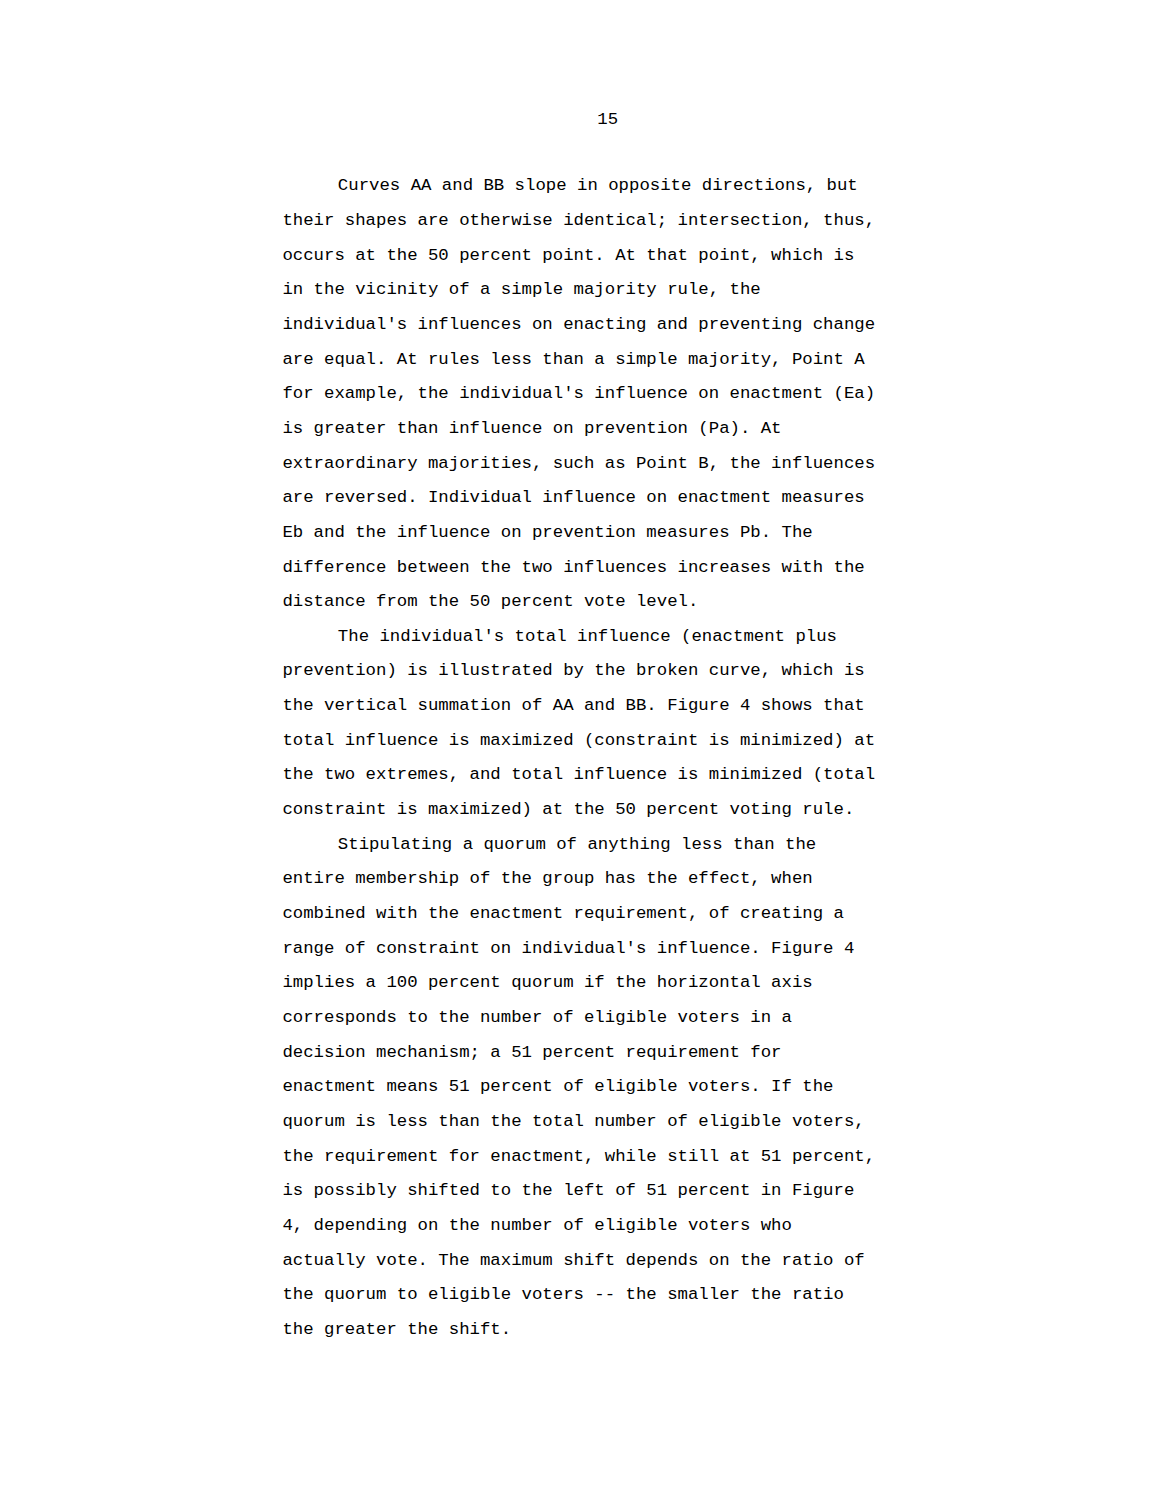15
Curves AA and BB slope in opposite directions, but their shapes are otherwise identical; intersection, thus, occurs at the 50 percent point. At that point, which is in the vicinity of a simple majority rule, the individual's influences on enacting and preventing change are equal. At rules less than a simple majority, Point A for example, the individual's influence on enactment (Ea) is greater than influence on prevention (Pa). At extraordinary majorities, such as Point B, the influences are reversed. Individual influence on enactment measures Eb and the influence on prevention measures Pb. The difference between the two influences increases with the distance from the 50 percent vote level.
The individual's total influence (enactment plus prevention) is illustrated by the broken curve, which is the vertical summation of AA and BB. Figure 4 shows that total influence is maximized (constraint is minimized) at the two extremes, and total influence is minimized (total constraint is maximized) at the 50 percent voting rule.
Stipulating a quorum of anything less than the entire membership of the group has the effect, when combined with the enactment requirement, of creating a range of constraint on individual's influence. Figure 4 implies a 100 percent quorum if the horizontal axis corresponds to the number of eligible voters in a decision mechanism; a 51 percent requirement for enactment means 51 percent of eligible voters. If the quorum is less than the total number of eligible voters, the requirement for enactment, while still at 51 percent, is possibly shifted to the left of 51 percent in Figure 4, depending on the number of eligible voters who actually vote. The maximum shift depends on the ratio of the quorum to eligible voters -- the smaller the ratio the greater the shift.